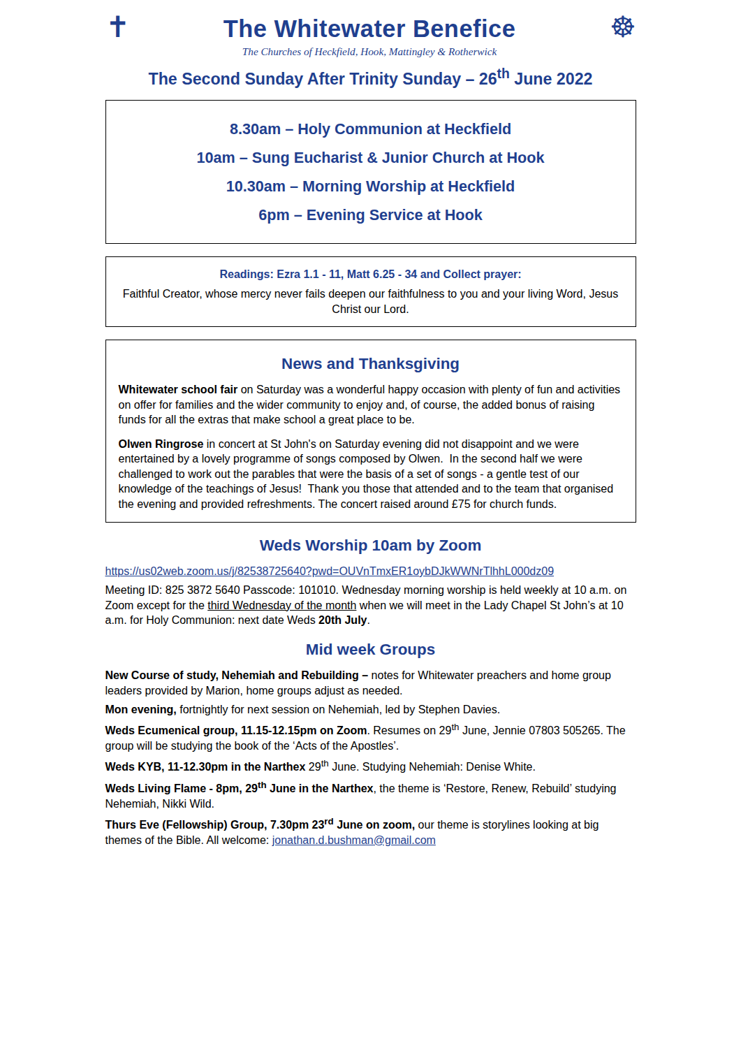✝
The Whitewater Benefice
The Churches of Heckfield, Hook, Mattingley & Rotherwick
☸
The Second Sunday After Trinity Sunday – 26th June 2022
8.30am – Holy Communion at Heckfield
10am – Sung Eucharist & Junior Church at Hook
10.30am – Morning Worship at Heckfield
6pm – Evening Service at Hook
Readings: Ezra 1.1 - 11, Matt 6.25 - 34 and Collect prayer:
Faithful Creator, whose mercy never fails deepen our faithfulness to you and your living Word, Jesus Christ our Lord.
News and Thanksgiving
Whitewater school fair on Saturday was a wonderful happy occasion with plenty of fun and activities on offer for families and the wider community to enjoy and, of course, the added bonus of raising funds for all the extras that make school a great place to be.
Olwen Ringrose in concert at St John's on Saturday evening did not disappoint and we were entertained by a lovely programme of songs composed by Olwen. In the second half we were challenged to work out the parables that were the basis of a set of songs - a gentle test of our knowledge of the teachings of Jesus! Thank you those that attended and to the team that organised the evening and provided refreshments. The concert raised around £75 for church funds.
Weds Worship 10am by Zoom
https://us02web.zoom.us/j/82538725640?pwd=OUVnTmxER1oybDJkWWNrTlhhL000dz09
Meeting ID: 825 3872 5640 Passcode: 101010. Wednesday morning worship is held weekly at 10 a.m. on Zoom except for the third Wednesday of the month when we will meet in the Lady Chapel St John’s at 10 a.m. for Holy Communion: next date Weds 20th July.
Mid week Groups
New Course of study, Nehemiah and Rebuilding – notes for Whitewater preachers and home group leaders provided by Marion, home groups adjust as needed.
Mon evening, fortnightly for next session on Nehemiah, led by Stephen Davies.
Weds Ecumenical group, 11.15-12.15pm on Zoom. Resumes on 29th June, Jennie 07803 505265. The group will be studying the book of the ‘Acts of the Apostles’.
Weds KYB, 11-12.30pm in the Narthex 29th June. Studying Nehemiah: Denise White.
Weds Living Flame - 8pm, 29th June in the Narthex, the theme is ‘Restore, Renew, Rebuild’ studying Nehemiah, Nikki Wild.
Thurs Eve (Fellowship) Group, 7.30pm 23rd June on zoom, our theme is storylines looking at big themes of the Bible. All welcome: jonathan.d.bushman@gmail.com